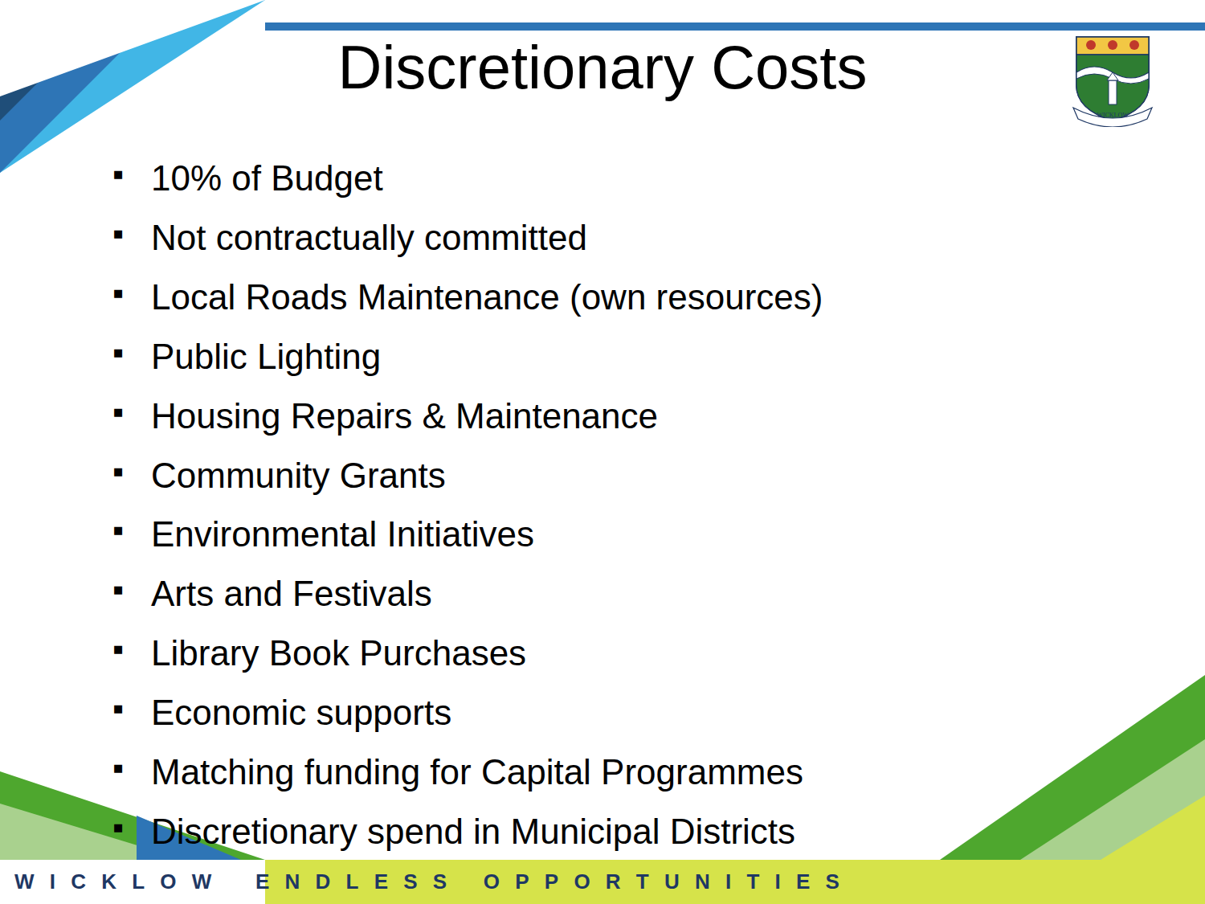WICKLOW
Discretionary Costs
10% of Budget
Not contractually committed
Local Roads Maintenance (own resources)
Public Lighting
Housing Repairs & Maintenance
Community Grants
Environmental Initiatives
Arts and Festivals
Library Book Purchases
Economic supports
Matching funding for Capital Programmes
Discretionary spend in Municipal Districts
W I C K L O W E N D L E S S O P P O R T U N I T I E S